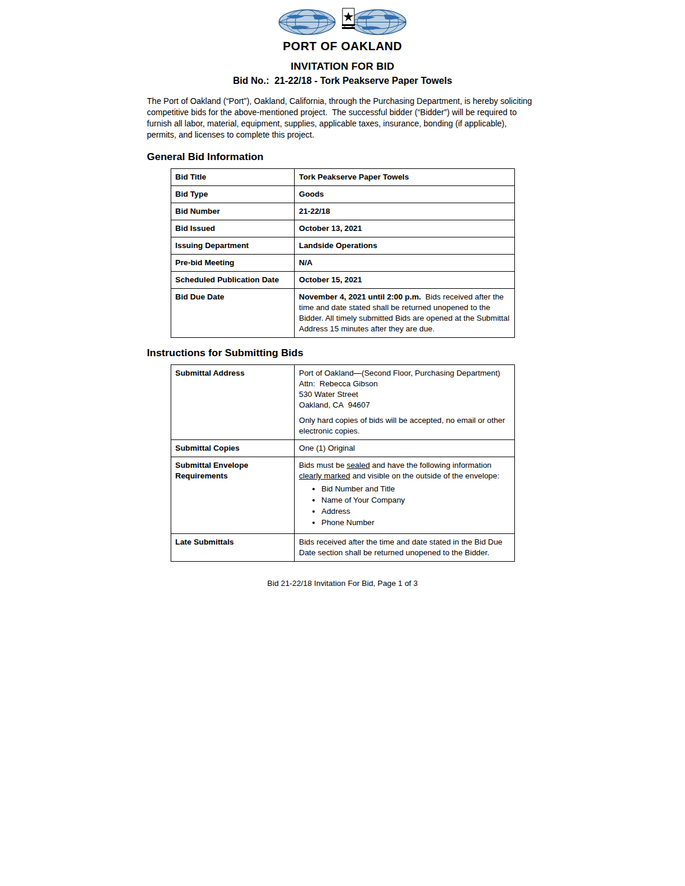PORT OF OAKLAND
INVITATION FOR BID
Bid No.: 21-22/18 - Tork Peakserve Paper Towels
The Port of Oakland (“Port”), Oakland, California, through the Purchasing Department, is hereby soliciting competitive bids for the above-mentioned project. The successful bidder (“Bidder”) will be required to furnish all labor, material, equipment, supplies, applicable taxes, insurance, bonding (if applicable), permits, and licenses to complete this project.
General Bid Information
| Bid Title | Tork Peakserve Paper Towels |
| Bid Type | Goods |
| Bid Number | 21-22/18 |
| Bid Issued | October 13, 2021 |
| Issuing Department | Landside Operations |
| Pre-bid Meeting | N/A |
| Scheduled Publication Date | October 15, 2021 |
| Bid Due Date | November 4, 2021 until 2:00 p.m. Bids received after the time and date stated shall be returned unopened to the Bidder. All timely submitted Bids are opened at the Submittal Address 15 minutes after they are due. |
Instructions for Submitting Bids
| Submittal Address | Port of Oakland—(Second Floor, Purchasing Department) Attn: Rebecca Gibson 530 Water Street Oakland, CA 94607 Only hard copies of bids will be accepted, no email or other electronic copies. |
| Submittal Copies | One (1) Original |
| Submittal Envelope Requirements | Bids must be sealed and have the following information clearly marked and visible on the outside of the envelope: Bid Number and Title Name of Your Company Address Phone Number |
| Late Submittals | Bids received after the time and date stated in the Bid Due Date section shall be returned unopened to the Bidder. |
Bid 21-22/18 Invitation For Bid, Page 1 of 3